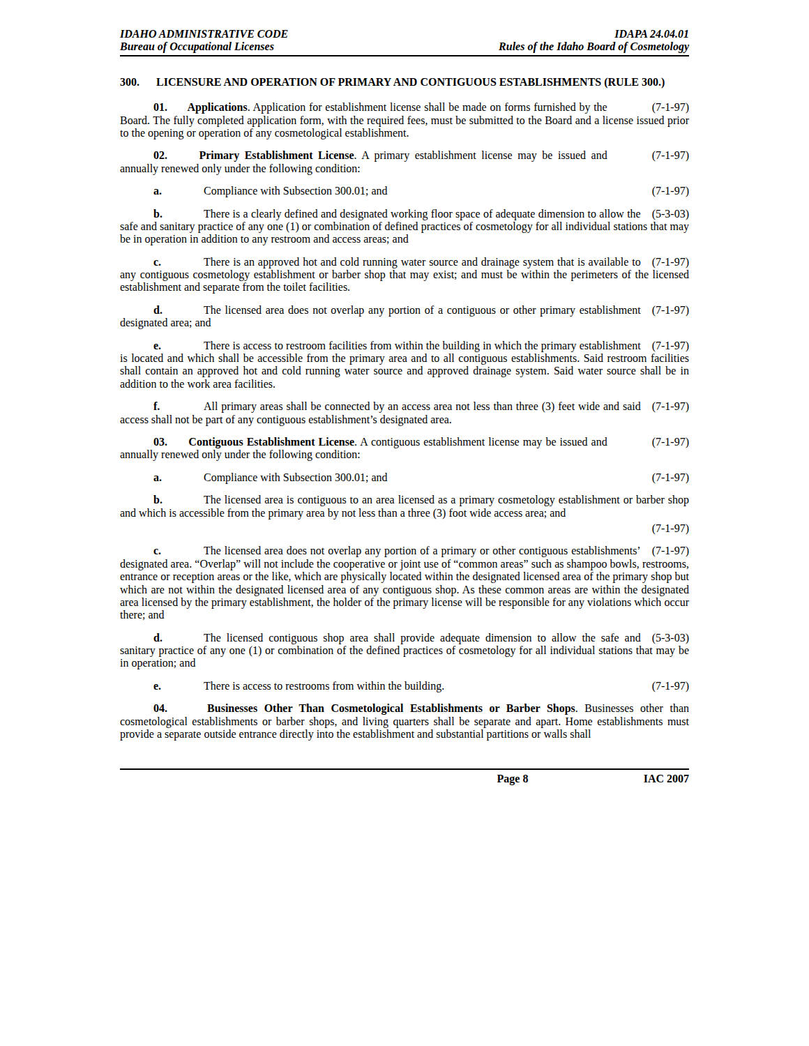IDAHO ADMINISTRATIVE CODE IDAPA 24.04.01
Bureau of Occupational Licenses Rules of the Idaho Board of Cosmetology
300. LICENSURE AND OPERATION OF PRIMARY AND CONTIGUOUS ESTABLISHMENTS (RULE 300.)
(7-1-97) 01. Applications. Application for establishment license shall be made on forms furnished by the Board. The fully completed application form, with the required fees, must be submitted to the Board and a license issued prior to the opening or operation of any cosmetological establishment.
(7-1-97) 02. Primary Establishment License. A primary establishment license may be issued and annually renewed only under the following condition:
(7-1-97) a. Compliance with Subsection 300.01; and
(5-3-03) b. There is a clearly defined and designated working floor space of adequate dimension to allow the safe and sanitary practice of any one (1) or combination of defined practices of cosmetology for all individual stations that may be in operation in addition to any restroom and access areas; and
(7-1-97) c. There is an approved hot and cold running water source and drainage system that is available to any contiguous cosmetology establishment or barber shop that may exist; and must be within the perimeters of the licensed establishment and separate from the toilet facilities.
(7-1-97) d. The licensed area does not overlap any portion of a contiguous or other primary establishment designated area; and
(7-1-97) e. There is access to restroom facilities from within the building in which the primary establishment is located and which shall be accessible from the primary area and to all contiguous establishments. Said restroom facilities shall contain an approved hot and cold running water source and approved drainage system. Said water source shall be in addition to the work area facilities.
(7-1-97) f. All primary areas shall be connected by an access area not less than three (3) feet wide and said access shall not be part of any contiguous establishment’s designated area.
(7-1-97) 03. Contiguous Establishment License. A contiguous establishment license may be issued and annually renewed only under the following condition:
(7-1-97) a. Compliance with Subsection 300.01; and
b. The licensed area is contiguous to an area licensed as a primary cosmetology establishment or barber shop and which is accessible from the primary area by not less than a three (3) foot wide access area; and
(7-1-97)
(7-1-97) c. The licensed area does not overlap any portion of a primary or other contiguous establishments’ designated area. “Overlap” will not include the cooperative or joint use of “common areas” such as shampoo bowls, restrooms, entrance or reception areas or the like, which are physically located within the designated licensed area of the primary shop but which are not within the designated licensed area of any contiguous shop. As these common areas are within the designated area licensed by the primary establishment, the holder of the primary license will be responsible for any violations which occur there; and
(5-3-03) d. The licensed contiguous shop area shall provide adequate dimension to allow the safe and sanitary practice of any one (1) or combination of the defined practices of cosmetology for all individual stations that may be in operation; and
(7-1-97) e. There is access to restrooms from within the building.
04. Businesses Other Than Cosmetological Establishments or Barber Shops. Businesses other than cosmetological establishments or barber shops, and living quarters shall be separate and apart. Home establishments must provide a separate outside entrance directly into the establishment and substantial partitions or walls shall
Page 8 IAC 2007